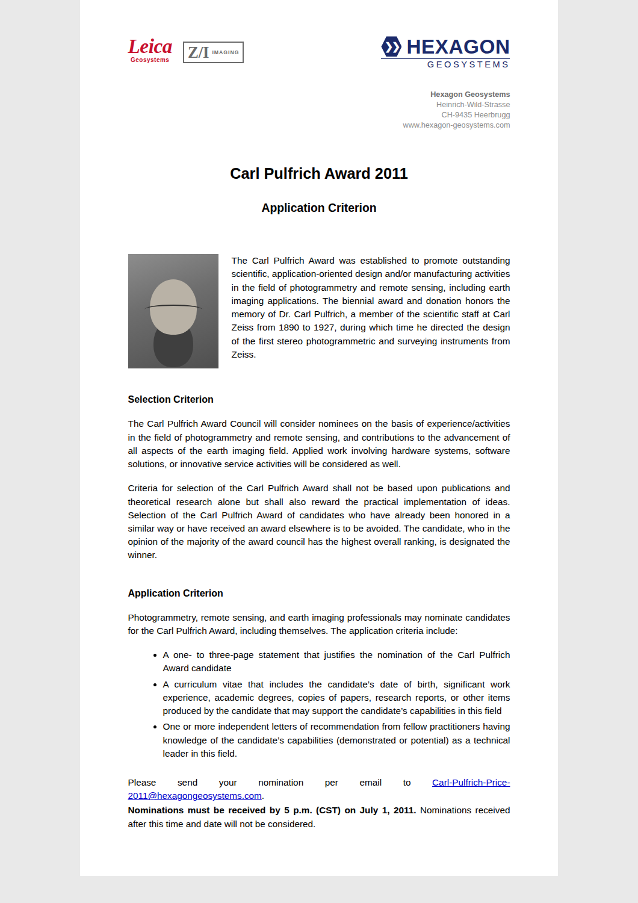Leica
Geosystems
Z/I
IMAGING
❯❯
HEXAGON
GEOSYSTEMS
Hexagon Geosystems
Heinrich-Wild-Strasse
CH-9435 Heerbrugg
www.hexagon-geosystems.com
Carl Pulfrich Award 2011
Application Criterion
The Carl Pulfrich Award was established to promote outstanding scientific, application-oriented design and/or manufacturing activities in the field of photogrammetry and remote sensing, including earth imaging applications. The biennial award and donation honors the memory of Dr. Carl Pulfrich, a member of the scientific staff at Carl Zeiss from 1890 to 1927, during which time he directed the design of the first stereo photogrammetric and surveying instruments from Zeiss.
Selection Criterion
The Carl Pulfrich Award Council will consider nominees on the basis of experience/activities in the field of photogrammetry and remote sensing, and contributions to the advancement of all aspects of the earth imaging field. Applied work involving hardware systems, software solutions, or innovative service activities will be considered as well.
Criteria for selection of the Carl Pulfrich Award shall not be based upon publications and theoretical research alone but shall also reward the practical implementation of ideas. Selection of the Carl Pulfrich Award of candidates who have already been honored in a similar way or have received an award elsewhere is to be avoided. The candidate, who in the opinion of the majority of the award council has the highest overall ranking, is designated the winner.
Application Criterion
Photogrammetry, remote sensing, and earth imaging professionals may nominate candidates for the Carl Pulfrich Award, including themselves. The application criteria include:
A one- to three-page statement that justifies the nomination of the Carl Pulfrich Award candidate
A curriculum vitae that includes the candidate’s date of birth, significant work experience, academic degrees, copies of papers, research reports, or other items produced by the candidate that may support the candidate’s capabilities in this field
One or more independent letters of recommendation from fellow practitioners having knowledge of the candidate’s capabilities (demonstrated or potential) as a technical leader in this field.
Please send your nomination per email to Carl-Pulfrich-Price-2011@hexagongeosystems.com.
Nominations must be received by 5 p.m. (CST) on July 1, 2011. Nominations received after this time and date will not be considered.